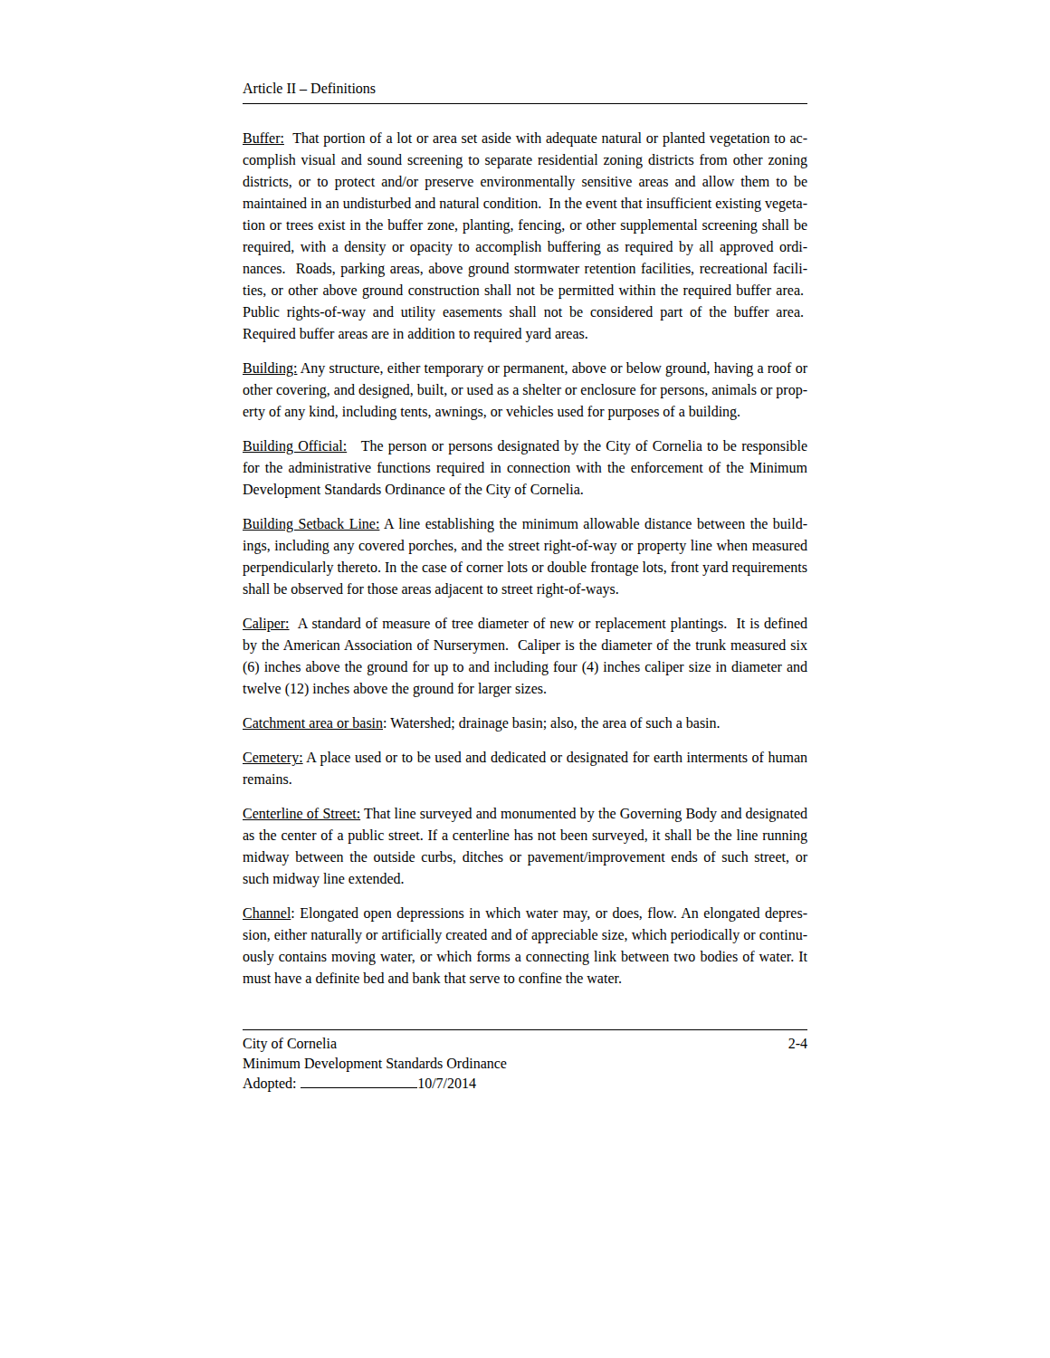Article II – Definitions
Buffer: That portion of a lot or area set aside with adequate natural or planted vegetation to accomplish visual and sound screening to separate residential zoning districts from other zoning districts, or to protect and/or preserve environmentally sensitive areas and allow them to be maintained in an undisturbed and natural condition. In the event that insufficient existing vegetation or trees exist in the buffer zone, planting, fencing, or other supplemental screening shall be required, with a density or opacity to accomplish buffering as required by all approved ordinances. Roads, parking areas, above ground stormwater retention facilities, recreational facilities, or other above ground construction shall not be permitted within the required buffer area. Public rights-of-way and utility easements shall not be considered part of the buffer area. Required buffer areas are in addition to required yard areas.
Building: Any structure, either temporary or permanent, above or below ground, having a roof or other covering, and designed, built, or used as a shelter or enclosure for persons, animals or property of any kind, including tents, awnings, or vehicles used for purposes of a building.
Building Official: The person or persons designated by the City of Cornelia to be responsible for the administrative functions required in connection with the enforcement of the Minimum Development Standards Ordinance of the City of Cornelia.
Building Setback Line: A line establishing the minimum allowable distance between the buildings, including any covered porches, and the street right-of-way or property line when measured perpendicularly thereto. In the case of corner lots or double frontage lots, front yard requirements shall be observed for those areas adjacent to street right-of-ways.
Caliper: A standard of measure of tree diameter of new or replacement plantings. It is defined by the American Association of Nurserymen. Caliper is the diameter of the trunk measured six (6) inches above the ground for up to and including four (4) inches caliper size in diameter and twelve (12) inches above the ground for larger sizes.
Catchment area or basin: Watershed; drainage basin; also, the area of such a basin.
Cemetery: A place used or to be used and dedicated or designated for earth interments of human remains.
Centerline of Street: That line surveyed and monumented by the Governing Body and designated as the center of a public street. If a centerline has not been surveyed, it shall be the line running midway between the outside curbs, ditches or pavement/improvement ends of such street, or such midway line extended.
Channel: Elongated open depressions in which water may, or does, flow. An elongated depression, either naturally or artificially created and of appreciable size, which periodically or continuously contains moving water, or which forms a connecting link between two bodies of water. It must have a definite bed and bank that serve to confine the water.
City of Cornelia
2-4
Minimum Development Standards Ordinance
Adopted: 10/7/2014